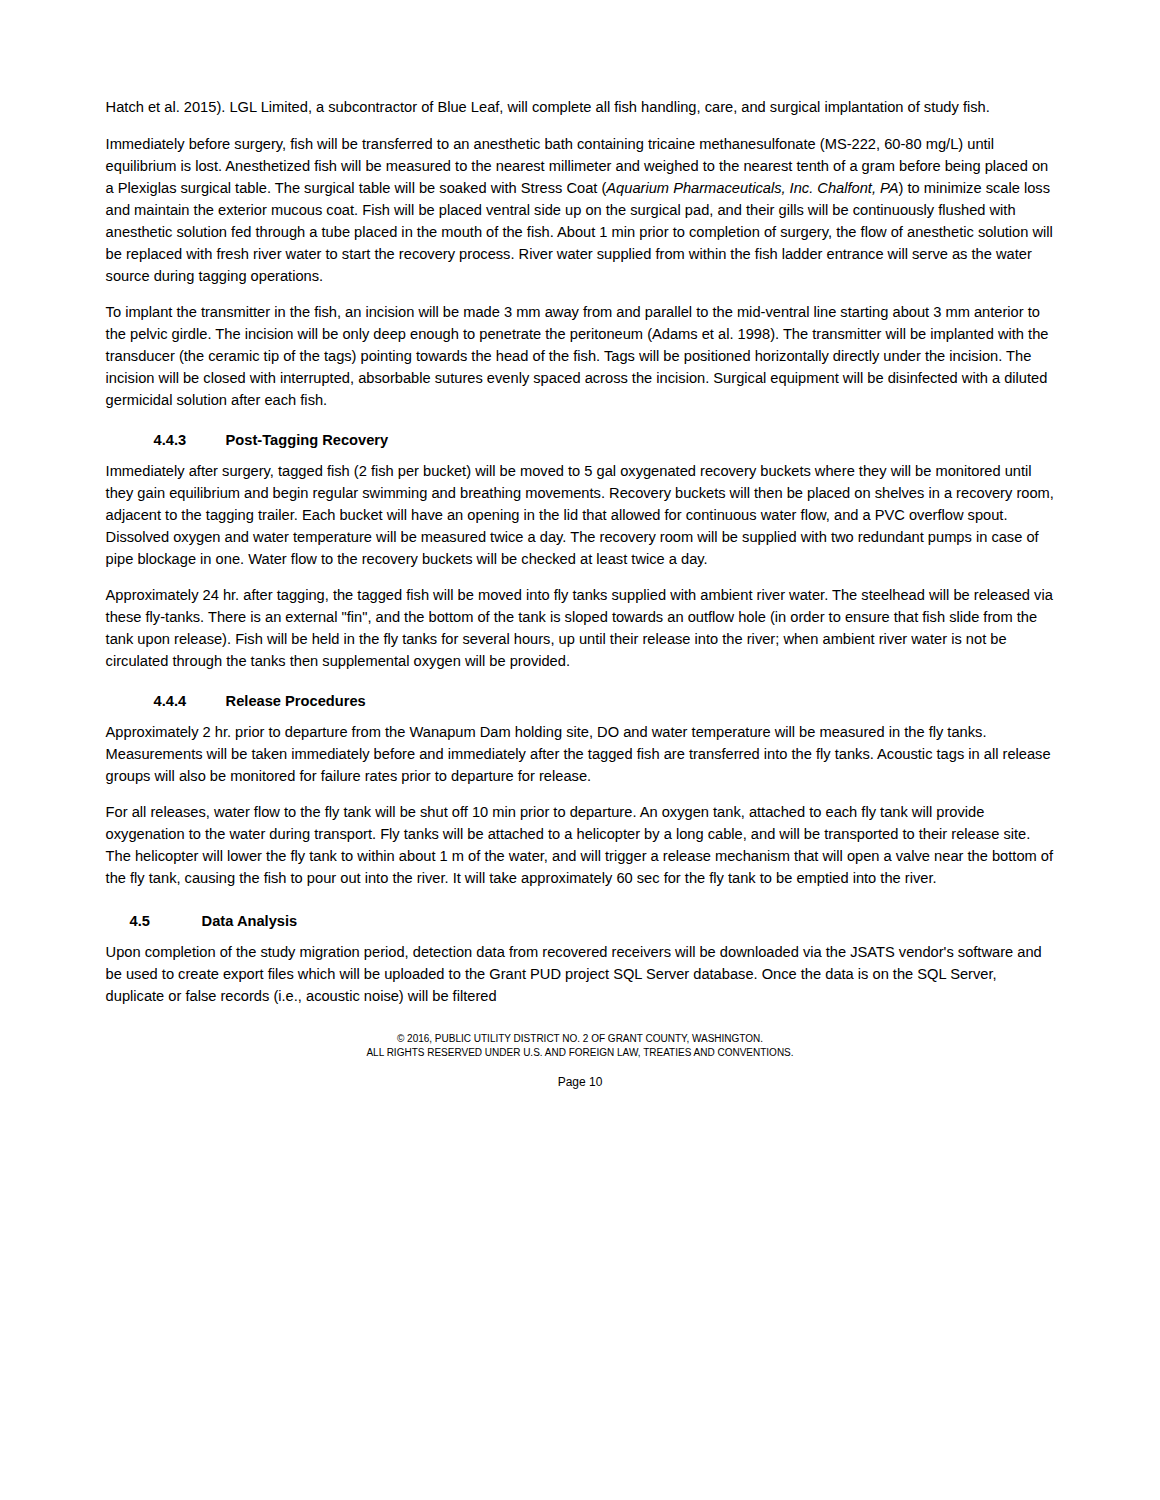Hatch et al. 2015). LGL Limited, a subcontractor of Blue Leaf, will complete all fish handling, care, and surgical implantation of study fish.
Immediately before surgery, fish will be transferred to an anesthetic bath containing tricaine methanesulfonate (MS-222, 60-80 mg/L) until equilibrium is lost. Anesthetized fish will be measured to the nearest millimeter and weighed to the nearest tenth of a gram before being placed on a Plexiglas surgical table. The surgical table will be soaked with Stress Coat (Aquarium Pharmaceuticals, Inc. Chalfont, PA) to minimize scale loss and maintain the exterior mucous coat. Fish will be placed ventral side up on the surgical pad, and their gills will be continuously flushed with anesthetic solution fed through a tube placed in the mouth of the fish. About 1 min prior to completion of surgery, the flow of anesthetic solution will be replaced with fresh river water to start the recovery process. River water supplied from within the fish ladder entrance will serve as the water source during tagging operations.
To implant the transmitter in the fish, an incision will be made 3 mm away from and parallel to the mid-ventral line starting about 3 mm anterior to the pelvic girdle. The incision will be only deep enough to penetrate the peritoneum (Adams et al. 1998). The transmitter will be implanted with the transducer (the ceramic tip of the tags) pointing towards the head of the fish. Tags will be positioned horizontally directly under the incision. The incision will be closed with interrupted, absorbable sutures evenly spaced across the incision. Surgical equipment will be disinfected with a diluted germicidal solution after each fish.
4.4.3 Post-Tagging Recovery
Immediately after surgery, tagged fish (2 fish per bucket) will be moved to 5 gal oxygenated recovery buckets where they will be monitored until they gain equilibrium and begin regular swimming and breathing movements. Recovery buckets will then be placed on shelves in a recovery room, adjacent to the tagging trailer. Each bucket will have an opening in the lid that allowed for continuous water flow, and a PVC overflow spout. Dissolved oxygen and water temperature will be measured twice a day. The recovery room will be supplied with two redundant pumps in case of pipe blockage in one. Water flow to the recovery buckets will be checked at least twice a day.
Approximately 24 hr. after tagging, the tagged fish will be moved into fly tanks supplied with ambient river water. The steelhead will be released via these fly-tanks. There is an external "fin", and the bottom of the tank is sloped towards an outflow hole (in order to ensure that fish slide from the tank upon release). Fish will be held in the fly tanks for several hours, up until their release into the river; when ambient river water is not be circulated through the tanks then supplemental oxygen will be provided.
4.4.4 Release Procedures
Approximately 2 hr. prior to departure from the Wanapum Dam holding site, DO and water temperature will be measured in the fly tanks. Measurements will be taken immediately before and immediately after the tagged fish are transferred into the fly tanks. Acoustic tags in all release groups will also be monitored for failure rates prior to departure for release.
For all releases, water flow to the fly tank will be shut off 10 min prior to departure. An oxygen tank, attached to each fly tank will provide oxygenation to the water during transport. Fly tanks will be attached to a helicopter by a long cable, and will be transported to their release site. The helicopter will lower the fly tank to within about 1 m of the water, and will trigger a release mechanism that will open a valve near the bottom of the fly tank, causing the fish to pour out into the river. It will take approximately 60 sec for the fly tank to be emptied into the river.
4.5 Data Analysis
Upon completion of the study migration period, detection data from recovered receivers will be downloaded via the JSATS vendor's software and be used to create export files which will be uploaded to the Grant PUD project SQL Server database. Once the data is on the SQL Server, duplicate or false records (i.e., acoustic noise) will be filtered
© 2016, Public Utility District No. 2 of Grant County, Washington.
All rights reserved under U.S. and foreign law, treaties and conventions.
Page 10